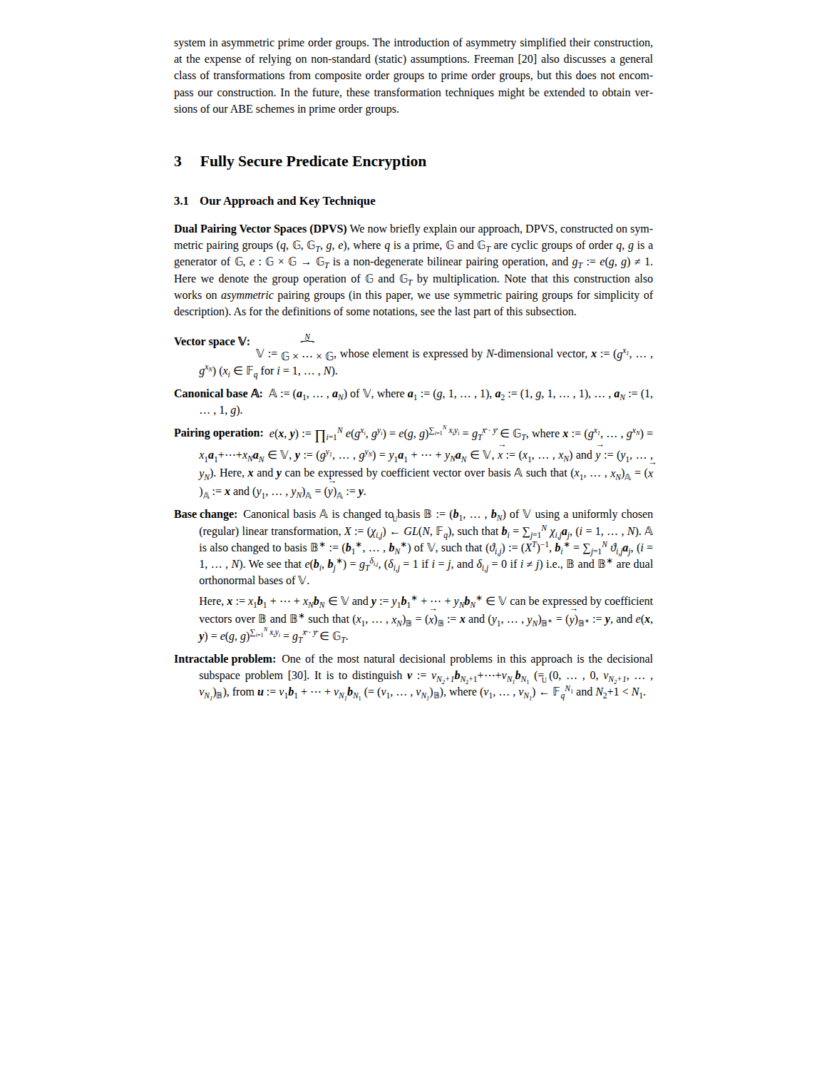system in asymmetric prime order groups. The introduction of asymmetry simplified their construction, at the expense of relying on non-standard (static) assumptions. Freeman [20] also discusses a general class of transformations from composite order groups to prime order groups, but this does not encompass our construction. In the future, these transformation techniques might be extended to obtain versions of our ABE schemes in prime order groups.
3 Fully Secure Predicate Encryption
3.1 Our Approach and Key Technique
Dual Pairing Vector Spaces (DPVS) We now briefly explain our approach, DPVS, constructed on symmetric pairing groups (q, 𝔾, 𝔾T, g, e), where q is a prime, 𝔾 and 𝔾T are cyclic groups of order q, g is a generator of 𝔾, e : 𝔾 × 𝔾 → 𝔾T is a non-degenerate bilinear pairing operation, and gT := e(g, g) ≠ 1. Here we denote the group operation of 𝔾 and 𝔾T by multiplication. Note that this construction also works on asymmetric pairing groups (in this paper, we use symmetric pairing groups for simplicity of description). As for the definitions of some notations, see the last part of this subsection.
Vector space 𝕍:
𝕍 := N⏞𝔾 × ⋯ × 𝔾, whose element is expressed by N-dimensional vector, x := (gx1, … , gxN) (xi ∈ 𝔽q for i = 1, … , N).
Canonical base 𝔸:
𝔸 := (a1, … , aN) of 𝕍, where a1 := (g, 1, … , 1), a2 := (1, g, 1, … , 1), … , aN := (1, … , 1, g).
Pairing operation:
e(x, y) := ∏i=1N e(gxi, gyi) = e(g, g)∑i=1N xiyi = gT→x · →y ∈ 𝔾T, where x := (gx1, … , gxN) = x1a1+⋯+xN aN ∈ 𝕍, y := (gy1, … , gyN) = y1a1 + ⋯ + yN aN ∈ 𝕍, →x := (x1, … , xN) and →y := (y1, … , yN). Here, x and y can be expressed by coefficient vector over basis 𝔸 such that (x1, … , xN)𝔸 = (→x)𝔸 := x and (y1, … , yN)𝔸 = (→y)𝔸 := y.
Base change:
Canonical basis 𝔸 is changed to basis 𝔹 := (b1, … , bN) of 𝕍 using a uniformly chosen (regular) linear transformation, X := (χi,j) U← GL(N, 𝔽q), such that bi = ∑j=1N χi,j aj, (i = 1, … , N). 𝔸 is also changed to basis 𝔹∗ := (b1∗, … , bN∗) of 𝕍, such that (ϑi,j) := (XT)−1, bi∗ = ∑j=1N ϑi,j aj, (i = 1, … , N). We see that e(bi, bj∗) = gTδi,j, (δi,j = 1 if i = j, and δi,j = 0 if i ≠ j) i.e., 𝔹 and 𝔹∗ are dual orthonormal bases of 𝕍.
Here, x := x1b1 + ⋯ + xN bN ∈ 𝕍 and y := y1b1∗ + ⋯ + yN bN∗ ∈ 𝕍 can be expressed by coefficient vectors over 𝔹 and 𝔹∗ such that (x1, … , xN)𝔹 = (→x)𝔹 := x and (y1, … , yN)𝔹∗ = (→y)𝔹∗ := y, and e(x, y) = e(g, g)∑i=1N xiyi = gT→x · →y ∈ 𝔾T.
Intractable problem:
One of the most natural decisional problems in this approach is the decisional subspace problem [30]. It is to distinguish v := vN2+1 bN2+1+⋯+vN1 bN1 (= (0, … , 0, vN2+1, … , vN1)𝔹), from u := v1b1 + ⋯ + vN1 bN1 (= (v1, … , vN1)𝔹), where (v1, … , vN1) U← 𝔽qN1 and N2+1 < N1.